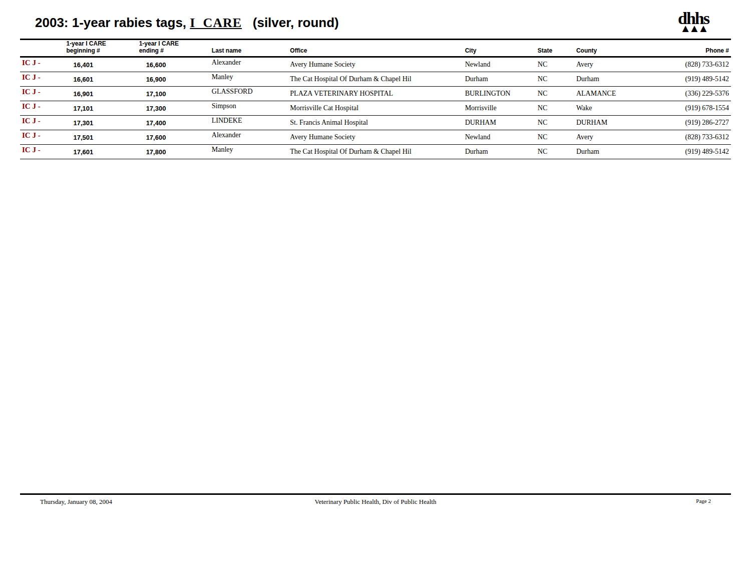dhhs ▲▲▲
2003: 1-year rabies tags, I CARE (silver, round)
| | 1-year I CARE beginning # | 1-year I CARE ending # | Last name | Office | City | State | County | Phone # |
| --- | --- | --- | --- | --- | --- | --- | --- | --- |
| IC J - | 16,401 | 16,600 | Alexander | Avery Humane Society | Newland | NC | Avery | (828) 733-6312 |
| IC J - | 16,601 | 16,900 | Manley | The Cat Hospital Of Durham & Chapel Hil | Durham | NC | Durham | (919) 489-5142 |
| IC J - | 16,901 | 17,100 | GLASSFORD | PLAZA VETERINARY HOSPITAL | BURLINGTON | NC | ALAMANCE | (336) 229-5376 |
| IC J - | 17,101 | 17,300 | Simpson | Morrisville Cat Hospital | Morrisville | NC | Wake | (919) 678-1554 |
| IC J - | 17,301 | 17,400 | LINDEKE | St. Francis Animal Hospital | DURHAM | NC | DURHAM | (919) 286-2727 |
| IC J - | 17,501 | 17,600 | Alexander | Avery Humane Society | Newland | NC | Avery | (828) 733-6312 |
| IC J - | 17,601 | 17,800 | Manley | The Cat Hospital Of Durham & Chapel Hil | Durham | NC | Durham | (919) 489-5142 |
Thursday, January 08, 2004
Veterinary Public Health, Div of Public Health
Page 2